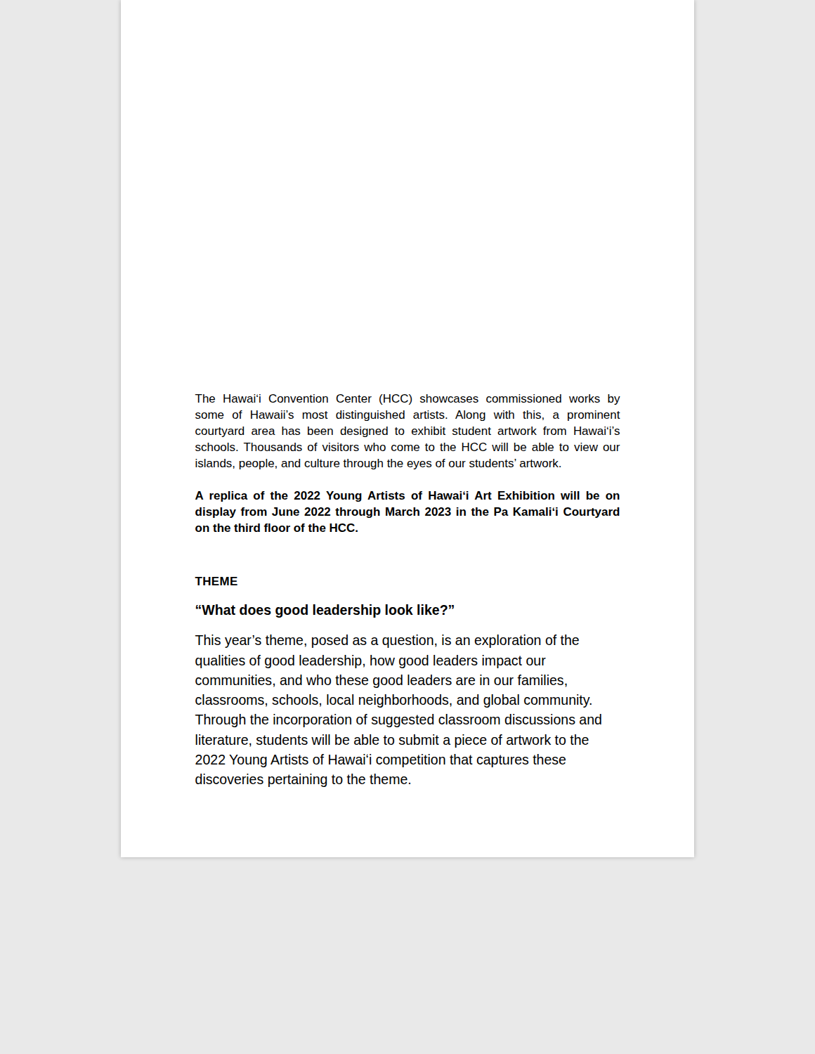The Hawaiʻi Convention Center (HCC) showcases commissioned works by some of Hawaii’s most distinguished artists. Along with this, a prominent courtyard area has been designed to exhibit student artwork from Hawaiʻi’s schools. Thousands of visitors who come to the HCC will be able to view our islands, people, and culture through the eyes of our students’ artwork.
A replica of the 2022 Young Artists of Hawaiʻi Art Exhibition will be on display from June 2022 through March 2023 in the Pa Kamaliʻi Courtyard on the third floor of the HCC.
THEME
“What does good leadership look like?”
This year’s theme, posed as a question, is an exploration of the qualities of good leadership, how good leaders impact our communities, and who these good leaders are in our families, classrooms, schools, local neighborhoods, and global community. Through the incorporation of suggested classroom discussions and literature, students will be able to submit a piece of artwork to the 2022 Young Artists of Hawaiʻi competition that captures these discoveries pertaining to the theme.